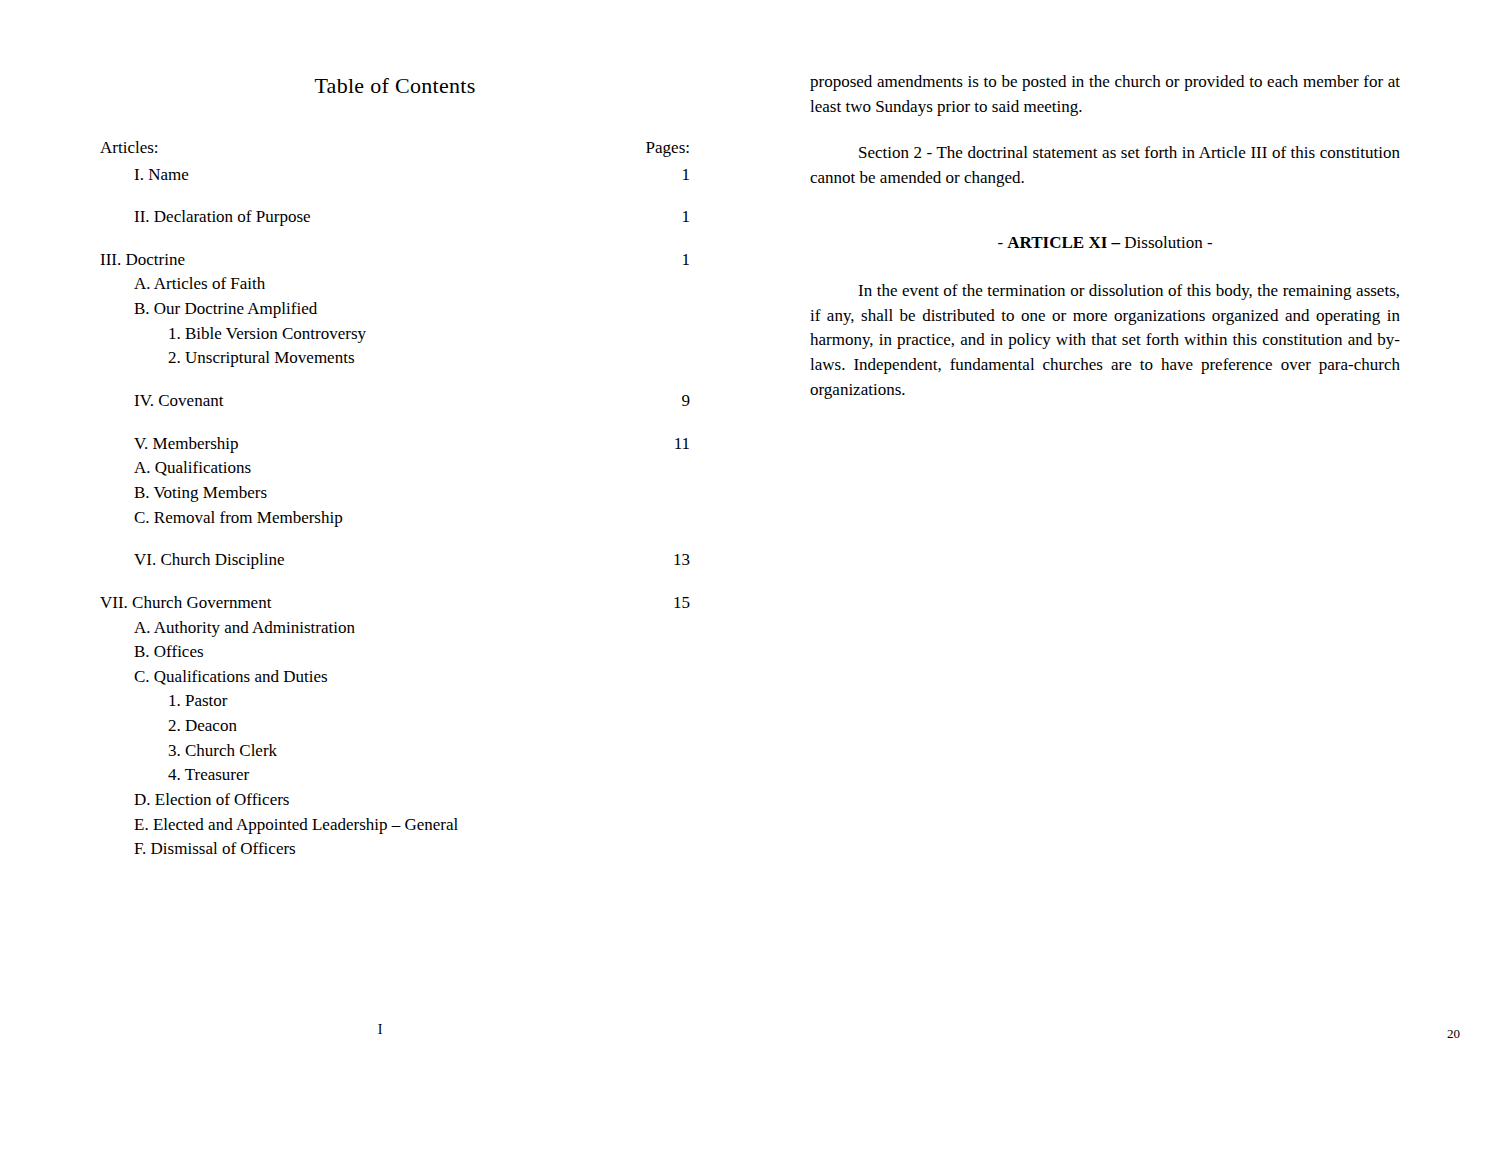Table of Contents
| Articles: | Pages: |
| I. Name | 1 |
| II. Declaration of Purpose | 1 |
| III. Doctrine | 1 |
| A. Articles of Faith | |
| B. Our Doctrine Amplified | |
| 1. Bible Version Controversy | |
| 2. Unscriptural Movements | |
| IV. Covenant | 9 |
| V. Membership | 11 |
| A. Qualifications | |
| B. Voting Members | |
| C. Removal from Membership | |
| VI. Church Discipline | 13 |
| VII. Church Government | 15 |
| A. Authority and Administration | |
| B. Offices | |
| C. Qualifications and Duties | |
| 1. Pastor | |
| 2. Deacon | |
| 3. Church Clerk | |
| 4. Treasurer | |
| D. Election of Officers | |
| E. Elected and Appointed Leadership – General | |
| F. Dismissal of Officers | |
I
proposed amendments is to be posted in the church or provided to each member for at least two Sundays prior to said meeting.
Section 2 - The doctrinal statement as set forth in Article III of this constitution cannot be amended or changed.
- ARTICLE XI – Dissolution -
In the event of the termination or dissolution of this body, the remaining assets, if any, shall be distributed to one or more organizations organized and operating in harmony, in practice, and in policy with that set forth within this constitution and by-laws. Independent, fundamental churches are to have preference over para-church organizations.
20